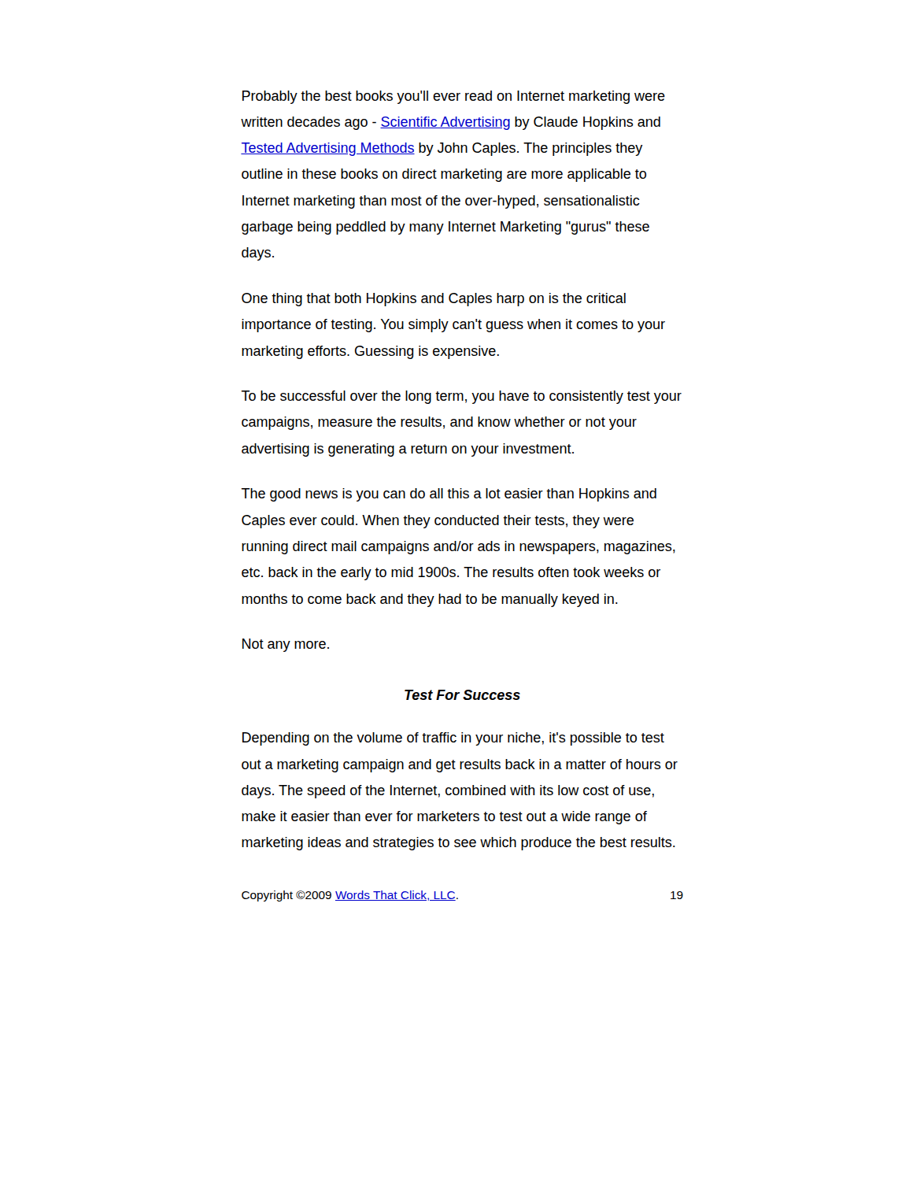Probably the best books you'll ever read on Internet marketing were written decades ago - Scientific Advertising by Claude Hopkins and Tested Advertising Methods by John Caples. The principles they outline in these books on direct marketing are more applicable to Internet marketing than most of the over-hyped, sensationalistic garbage being peddled by many Internet Marketing "gurus" these days.
One thing that both Hopkins and Caples harp on is the critical importance of testing. You simply can't guess when it comes to your marketing efforts. Guessing is expensive.
To be successful over the long term, you have to consistently test your campaigns, measure the results, and know whether or not your advertising is generating a return on your investment.
The good news is you can do all this a lot easier than Hopkins and Caples ever could. When they conducted their tests, they were running direct mail campaigns and/or ads in newspapers, magazines, etc. back in the early to mid 1900s. The results often took weeks or months to come back and they had to be manually keyed in.
Not any more.
Test For Success
Depending on the volume of traffic in your niche, it's possible to test out a marketing campaign and get results back in a matter of hours or days. The speed of the Internet, combined with its low cost of use, make it easier than ever for marketers to test out a wide range of marketing ideas and strategies to see which produce the best results.
19 Copyright ©2009 Words That Click, LLC.